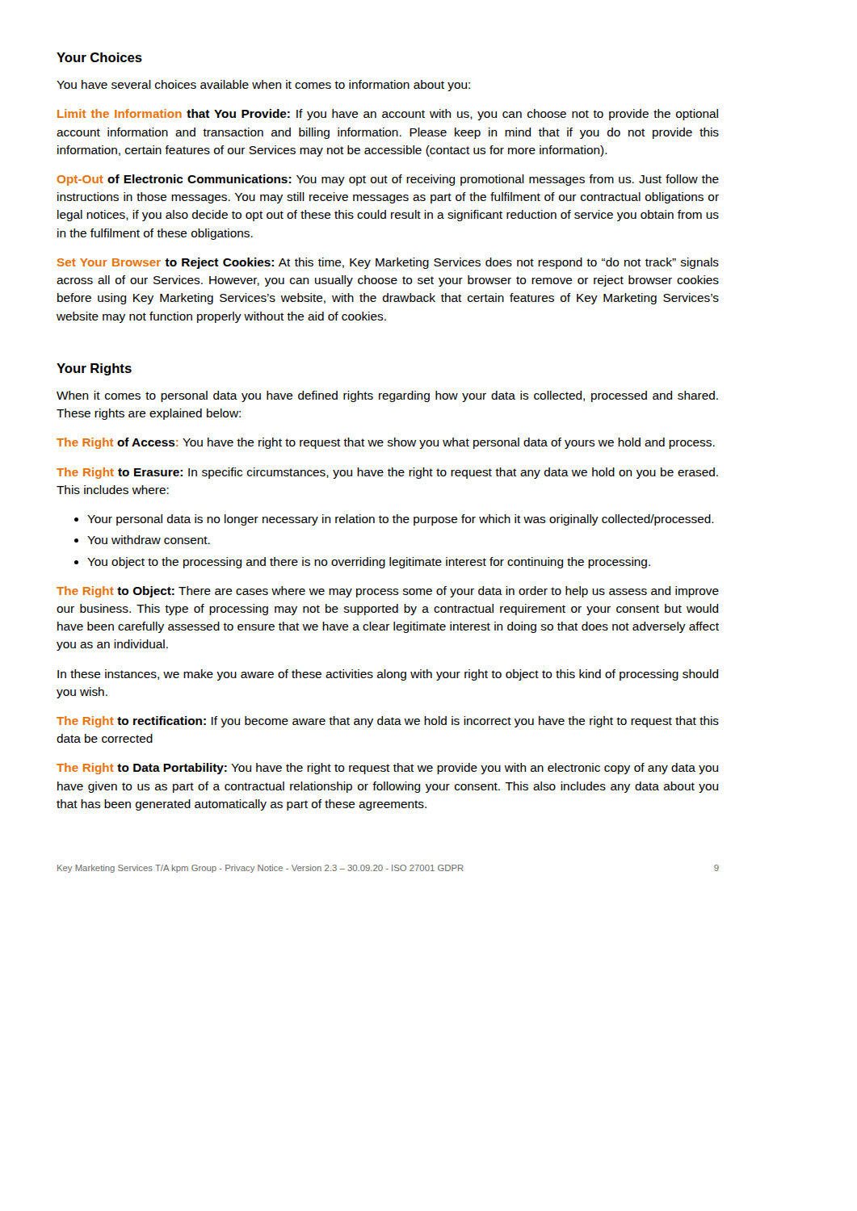Your Choices
You have several choices available when it comes to information about you:
Limit the Information that You Provide: If you have an account with us, you can choose not to provide the optional account information and transaction and billing information. Please keep in mind that if you do not provide this information, certain features of our Services may not be accessible (contact us for more information).
Opt-Out of Electronic Communications: You may opt out of receiving promotional messages from us. Just follow the instructions in those messages. You may still receive messages as part of the fulfilment of our contractual obligations or legal notices, if you also decide to opt out of these this could result in a significant reduction of service you obtain from us in the fulfilment of these obligations.
Set Your Browser to Reject Cookies: At this time, Key Marketing Services does not respond to “do not track” signals across all of our Services. However, you can usually choose to set your browser to remove or reject browser cookies before using Key Marketing Services’s website, with the drawback that certain features of Key Marketing Services’s website may not function properly without the aid of cookies.
Your Rights
When it comes to personal data you have defined rights regarding how your data is collected, processed and shared. These rights are explained below:
The Right of Access: You have the right to request that we show you what personal data of yours we hold and process.
The Right to Erasure: In specific circumstances, you have the right to request that any data we hold on you be erased. This includes where:
Your personal data is no longer necessary in relation to the purpose for which it was originally collected/processed.
You withdraw consent.
You object to the processing and there is no overriding legitimate interest for continuing the processing.
The Right to Object: There are cases where we may process some of your data in order to help us assess and improve our business. This type of processing may not be supported by a contractual requirement or your consent but would have been carefully assessed to ensure that we have a clear legitimate interest in doing so that does not adversely affect you as an individual.
In these instances, we make you aware of these activities along with your right to object to this kind of processing should you wish.
The Right to rectification: If you become aware that any data we hold is incorrect you have the right to request that this data be corrected
The Right to Data Portability: You have the right to request that we provide you with an electronic copy of any data you have given to us as part of a contractual relationship or following your consent. This also includes any data about you that has been generated automatically as part of these agreements.
Key Marketing Services T/A kpm Group - Privacy Notice - Version 2.3 – 30.09.20 - ISO 27001 GDPR 9